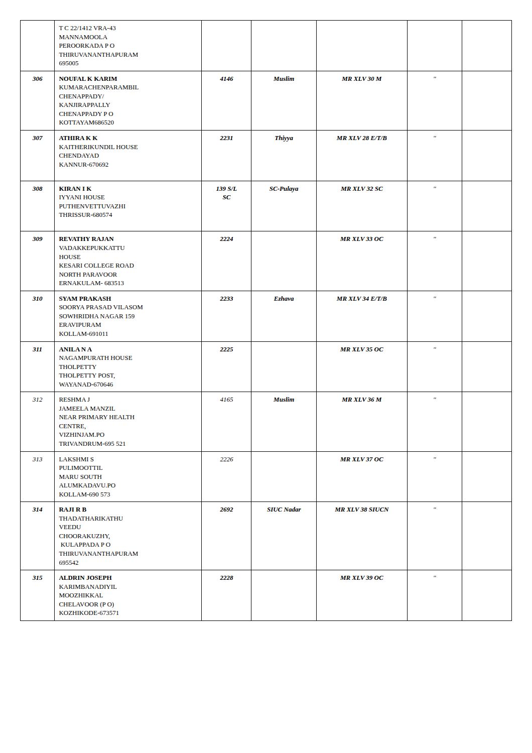| | T C 22/1412 VRA-43 MANNAMOOLA PEROORKADA P O THIRUVANANTHAPURAM 695005 | | | | | |
| 306 | NOUFAL K KARIM KUMARACHENPARAMBIL CHENAPPADY/ KANJIRAPPALLY CHENAPPADY P O KOTTAYAM686520 | 4146 | Muslim | MR XLV 30 M | '' | |
| 307 | ATHIRA K K KAITHERIKUNDIL HOUSE CHENDAYAD KANNUR-670692 | 2231 | Thiyya | MR XLV 28 E/T/B | '' | |
| 308 | KIRAN I K IYYANI HOUSE PUTHENVETTUVAZHI THRISSUR-680574 | 139 S/L SC | SC-Pulaya | MR XLV 32 SC | '' | |
| 309 | REVATHY RAJAN VADAKKEPUKKATTU HOUSE KESARI COLLEGE ROAD NORTH PARAVOOR ERNAKULAM- 683513 | 2224 | | MR XLV 33 OC | '' | |
| 310 | SYAM PRAKASH SOORYA PRASAD VILASOM SOWHRIDHA NAGAR 159 ERAVIPURAM KOLLAM-691011 | 2233 | Ezhava | MR XLV 34 E/T/B | '' | |
| 311 | ANILA N A NAGAMPURATH HOUSE THOLPETTY THOLPETTY POST, WAYANAD-670646 | 2225 | | MR XLV 35 OC | '' | |
| 312 | RESHMA J JAMEELA MANZIL NEAR PRIMARY HEALTH CENTRE, VIZHINJAM.PO TRIVANDRUM-695 521 | 4165 | Muslim | MR XLV 36 M | '' | |
| 313 | LAKSHMI S PULIMOOTTIL MARU SOUTH ALUMKADAVU.PO KOLLAM-690 573 | 2226 | | MR XLV 37 OC | '' | |
| 314 | RAJI R B THADATHARIKATHU VEEDU CHOORAKUZHY, KULAPPADA P O THIRUVANANTHAPURAM 695542 | 2692 | SIUC Nadar | MR XLV 38 SIUCN | '' | |
| 315 | ALDRIN JOSEPH KARIMBANADIYIL MOOZHIKKAL CHELAVOOR (P O) KOZHIKODE-673571 | 2228 | | MR XLV 39 OC | '' | |